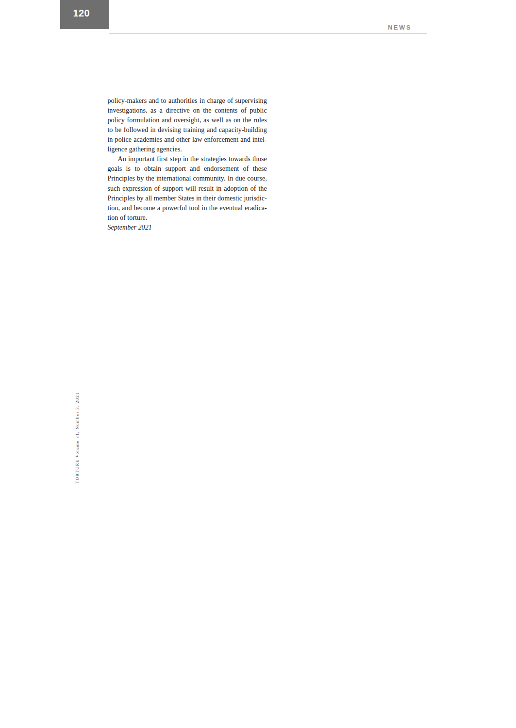120
News
policy-makers and to authorities in charge of supervising investigations, as a directive on the contents of public policy formulation and oversight, as well as on the rules to be followed in devising training and capacity-building in police academies and other law enforcement and intelligence gathering agencies.
An important first step in the strategies towards those goals is to obtain support and endorsement of these Principles by the international community. In due course, such expression of support will result in adoption of the Principles by all member States in their domestic jurisdiction, and become a powerful tool in the eventual eradication of torture.
September 2021
TORTURE Volume 31, Number 3, 2021